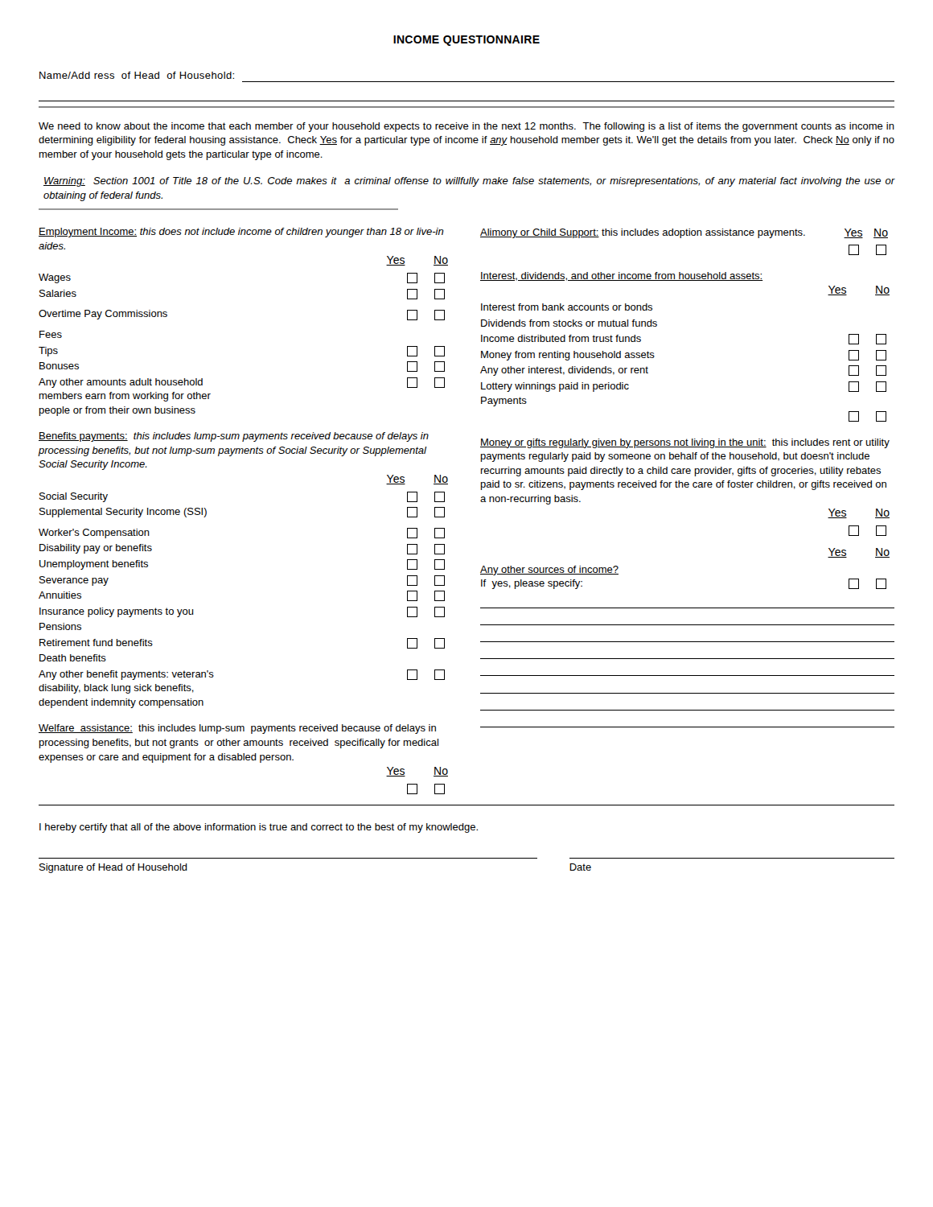INCOME QUESTIONNAIRE
Name/Add ress of Head of Household:
We need to know about the income that each member of your household expects to receive in the next 12 months. The following is a list of items the government counts as income in determining eligibility for federal housing assistance. Check Yes for a particular type of income if any household member gets it. We'll get the details from you later. Check No only if no member of your household gets the particular type of income.
Warning: Section 1001 of Title 18 of the U.S. Code makes it a criminal offense to willfully make false statements, or misrepresentations, of any material fact involving the use or obtaining of federal funds.
Employment Income: this does not include income of children younger than 18 or live-in aides.
Yes No
| Wages | | |
| Salaries | | |
| Overtime Pay Commissions | | |
| Fees | | |
| Tips | | |
| Bonuses | | |
| Any other amounts adult household members earn from working for other people or from their own business | | |
Benefits payments: this includes lump-sum payments received because of delays in processing benefits, but not lump-sum payments of Social Security or Supplemental Social Security Income.
Yes No
| Social Security | | |
| Supplemental Security Income (SSI) | | |
| Worker's Compensation | | |
| Disability pay or benefits | | |
| Unemployment benefits | | |
| Severance pay | | |
| Annuities | | |
| Insurance policy payments to you | | |
| Pensions | | |
| Retirement fund benefits | | |
| Death benefits | | |
| Any other benefit payments: veteran's disability, black lung sick benefits, dependent indemnity compensation | | |
Welfare assistance: this includes lump-sum payments received because of delays in processing benefits, but not grants or other amounts received specifically for medical expenses or care and equipment for a disabled person.
Yes No
| Alimony or Child Support: this includes adoption assistance payments. | Yes | No |
Interest, dividends, and other income from household assets:
Yes No
| Interest from bank accounts or bonds | | |
| Dividends from stocks or mutual funds | | |
| Income distributed from trust funds | | |
| Money from renting household assets | | |
| Any other interest, dividends, or rent | | |
| Lottery winnings paid in periodic Payments | | |
Money or gifts regularly given by persons not living in the unit: this includes rent or utility payments regularly paid by someone on behalf of the household, but doesn't include recurring amounts paid directly to a child care provider, gifts of groceries, utility rebates paid to sr. citizens, payments received for the care of foster children, or gifts received on a non-recurring basis.
Yes No
Yes No
| Any other sources of income? If yes, please specify: | | |
I hereby certify that all of the above information is true and correct to the best of my knowledge.
Signature of Head of Household
Date